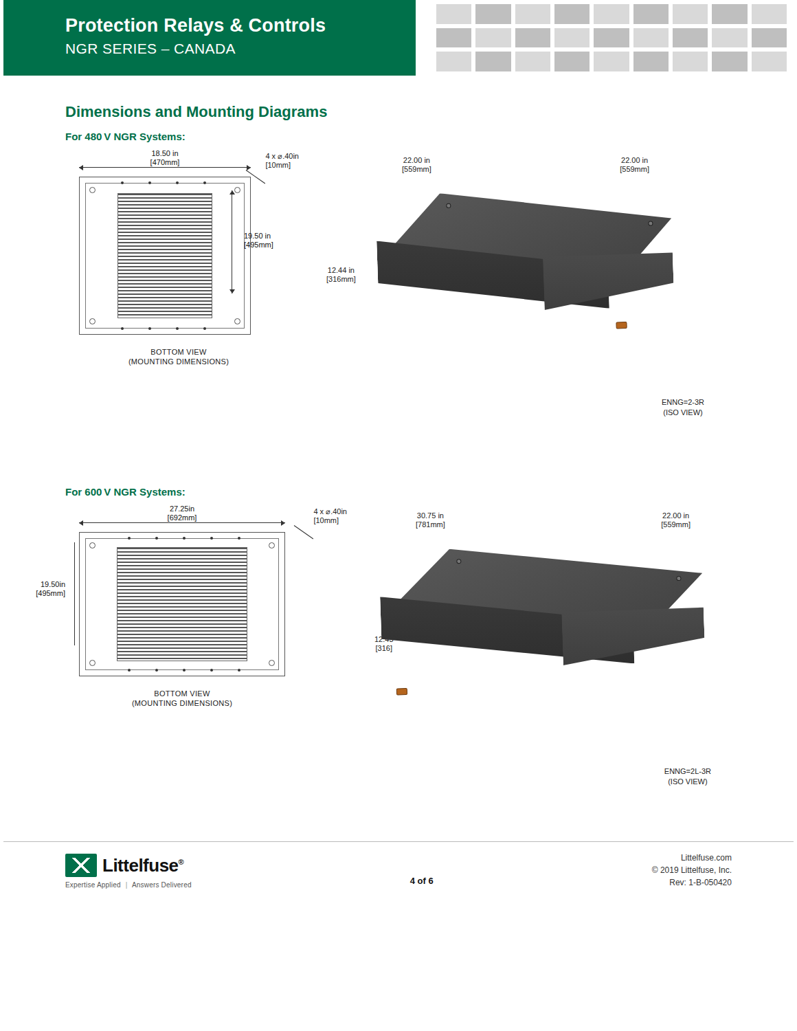Protection Relays & Controls
NGR SERIES – CANADA
Dimensions and Mounting Diagrams
For 480 V NGR Systems:
18.50 in
[470mm]
4 x ⌀.40in
[10mm]
19.50 in
[495mm]
BOTTOM VIEW
(MOUNTING DIMENSIONS)
22.00 in
[559mm]
22.00 in
[559mm]
12.44 in
[316mm]
ENNG=2-3R
(ISO VIEW)
For 600 V NGR Systems:
27.25in
[692mm]
4 x ⌀.40in
[10mm]
19.50in
[495mm]
BOTTOM VIEW
(MOUNTING DIMENSIONS)
30.75 in
[781mm]
22.00 in
[559mm]
12.43
[316]
ENNG=2L-3R
(ISO VIEW)
Littelfuse®
Expertise Applied | Answers Delivered
4 of 6
Littelfuse.com
© 2019 Littelfuse, Inc.
Rev: 1-B-050420